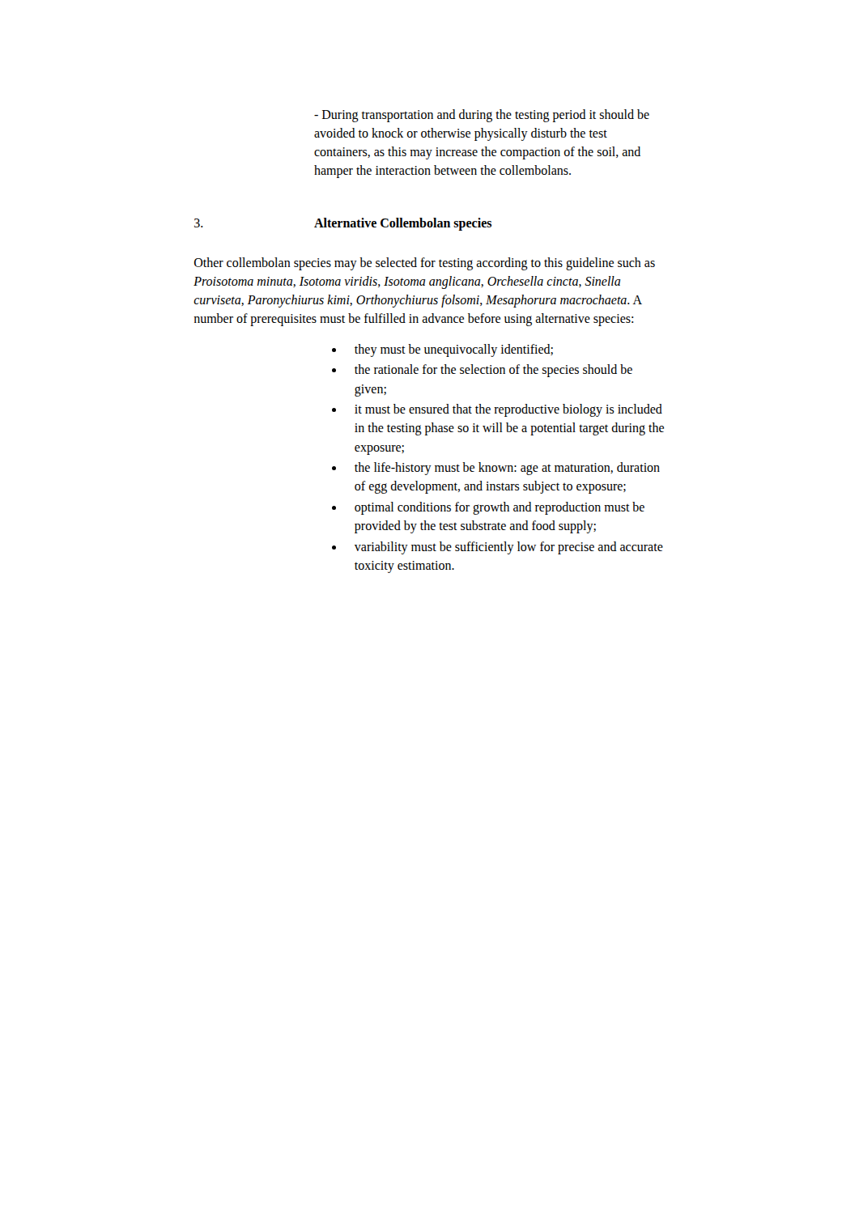- During transportation and during the testing period it should be avoided to knock or otherwise physically disturb the test containers, as this may increase the compaction of the soil, and hamper the interaction between the collembolans.
3. Alternative Collembolan species
Other collembolan species may be selected for testing according to this guideline such as Proisotoma minuta, Isotoma viridis, Isotoma anglicana, Orchesella cincta, Sinella curviseta, Paronychiurus kimi, Orthonychiurus folsomi, Mesaphorura macrochaeta. A number of prerequisites must be fulfilled in advance before using alternative species:
they must be unequivocally identified;
the rationale for the selection of the species should be given;
it must be ensured that the reproductive biology is included in the testing phase so it will be a potential target during the exposure;
the life-history must be known: age at maturation, duration of egg development, and instars subject to exposure;
optimal conditions for growth and reproduction must be provided by the test substrate and food supply;
variability must be sufficiently low for precise and accurate toxicity estimation.